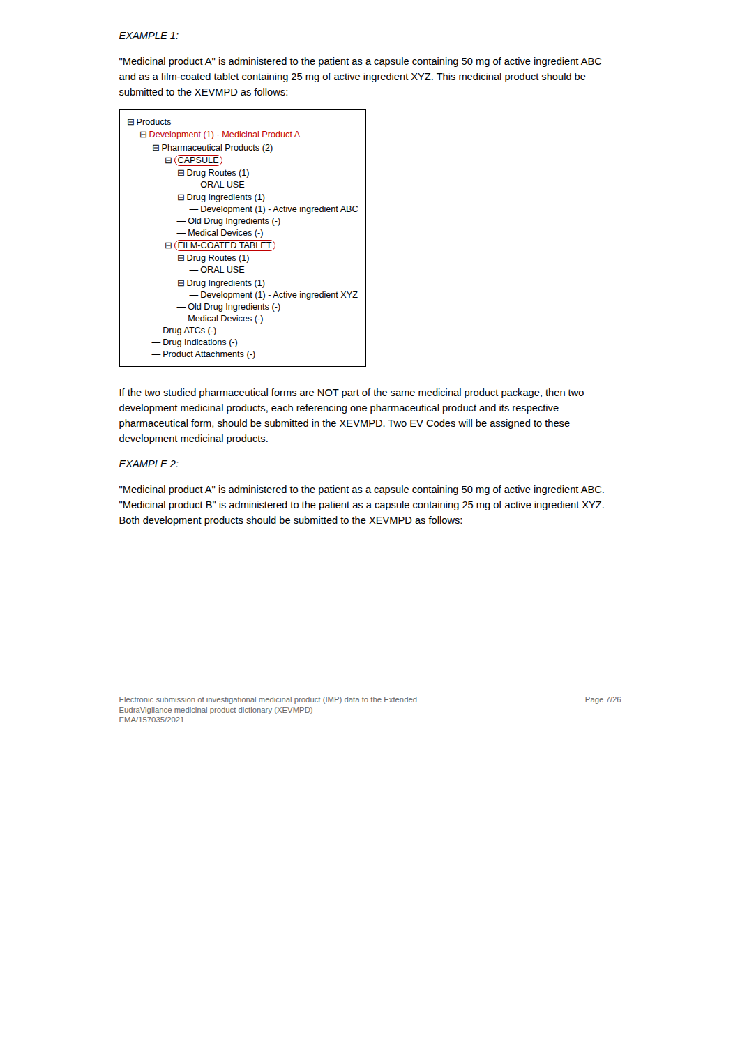EXAMPLE 1:
"Medicinal product A" is administered to the patient as a capsule containing 50 mg of active ingredient ABC and as a film-coated tablet containing 25 mg of active ingredient XYZ. This medicinal product should be submitted to the XEVMPD as follows:
Products
Development (1) - Medicinal Product A
Pharmaceutical Products (2)
CAPSULE
Drug Routes (1)
ORAL USE
Drug Ingredients (1)
Development (1) - Active ingredient ABC
Old Drug Ingredients (-)
Medical Devices (-)
FILM-COATED TABLET
Drug Routes (1)
ORAL USE
Drug Ingredients (1)
Development (1) - Active ingredient XYZ
Old Drug Ingredients (-)
Medical Devices (-)
Drug ATCs (-)
Drug Indications (-)
Product Attachments (-)
If the two studied pharmaceutical forms are NOT part of the same medicinal product package, then two development medicinal products, each referencing one pharmaceutical product and its respective pharmaceutical form, should be submitted in the XEVMPD. Two EV Codes will be assigned to these development medicinal products.
EXAMPLE 2:
"Medicinal product A" is administered to the patient as a capsule containing 50 mg of active ingredient ABC. "Medicinal product B" is administered to the patient as a capsule containing 25 mg of active ingredient XYZ. Both development products should be submitted to the XEVMPD as follows:
Electronic submission of investigational medicinal product (IMP) data to the Extended
EudraVigilance medicinal product dictionary (XEVMPD)
EMA/157035/2021
Page 7/26